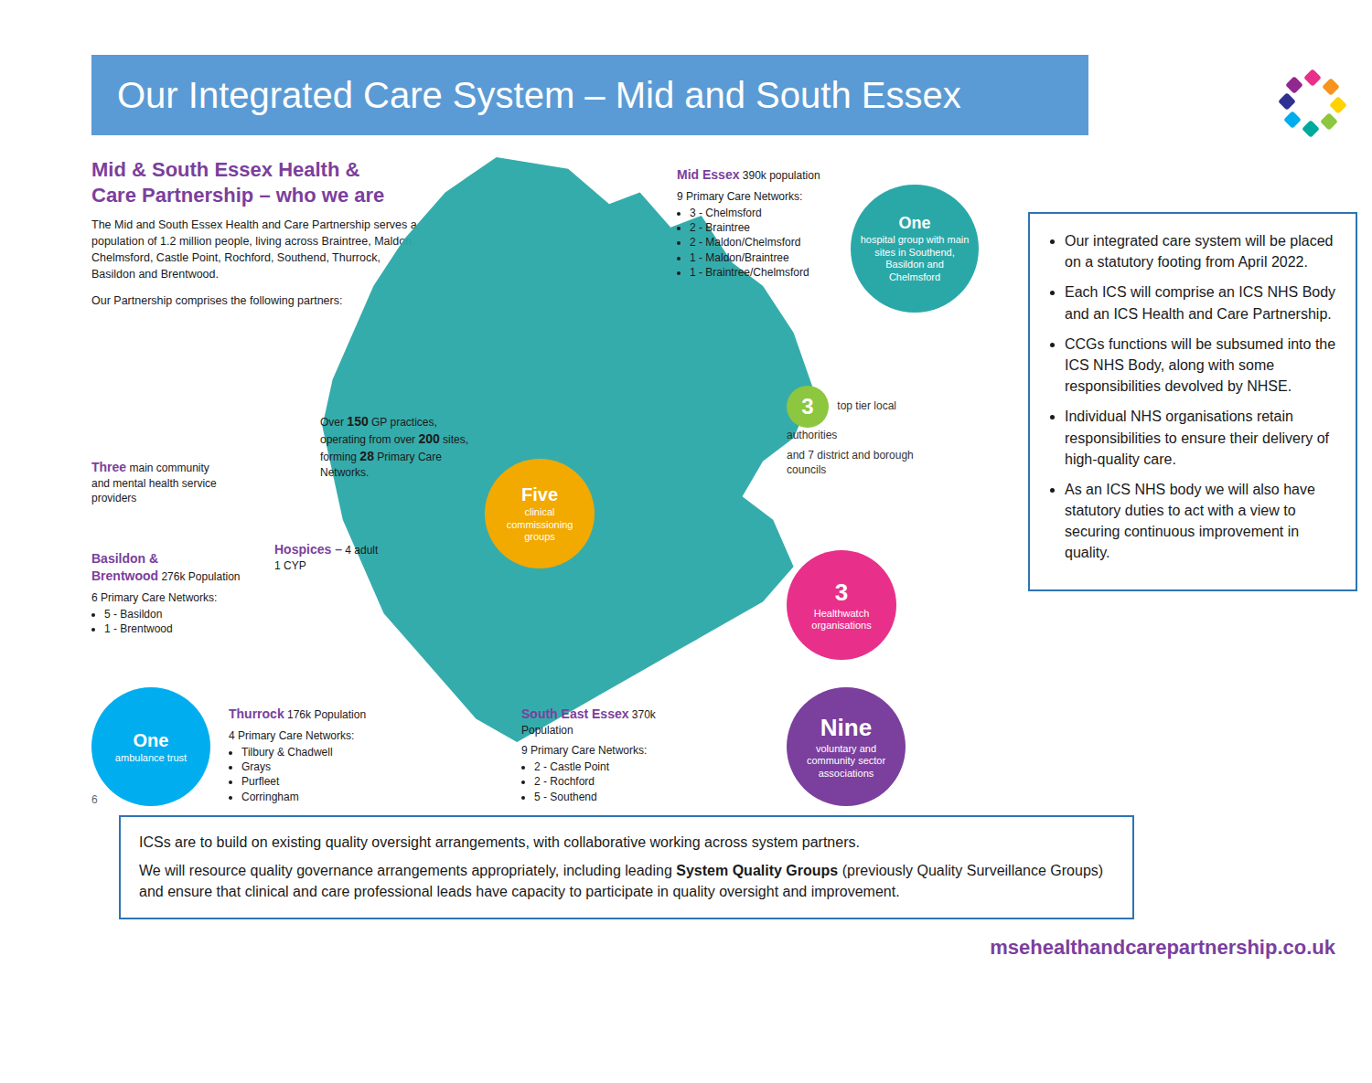Our Integrated Care System – Mid and South Essex
Mid & South Essex Health &
Care Partnership – who we are
The Mid and South Essex Health and Care Partnership serves a population of 1.2 million people, living across Braintree, Maldon, Chelmsford, Castle Point, Rochford, Southend, Thurrock, Basildon and Brentwood.
Our Partnership comprises the following partners:
Mid Essex 390k population
9 Primary Care Networks:
3 - Chelmsford
2 - Braintree
2 - Maldon/Chelmsford
1 - Maldon/Braintree
1 - Braintree/Chelmsford
Onehospital group with main sites in Southend, Basildon and Chelmsford
3 top tier local authorities
and 7 district and borough councils
Over 150 GP practices, operating from over 200 sites, forming 28 Primary Care Networks.
Three main community and mental health service providers
Fiveclinical commissioning groups
Basildon &
Brentwood 276k Population
6 Primary Care Networks:
5 - Basildon
1 - Brentwood
Hospices – 4 adult
1 CYP
3 Healthwatch organisations
Ninevoluntary and community sector associations
Oneambulance trust
Thurrock 176k Population
4 Primary Care Networks:
Tilbury & Chadwell
Grays
Purfleet
Corringham
South East Essex 370k Population
9 Primary Care Networks:
2 - Castle Point
2 - Rochford
5 - Southend
6
Our integrated care system will be placed on a statutory footing from April 2022.
Each ICS will comprise an ICS NHS Body and an ICS Health and Care Partnership.
CCGs functions will be subsumed into the ICS NHS Body, along with some responsibilities devolved by NHSE.
Individual NHS organisations retain responsibilities to ensure their delivery of high-quality care.
As an ICS NHS body we will also have statutory duties to act with a view to securing continuous improvement in quality.
ICSs are to build on existing quality oversight arrangements, with collaborative working across system partners.
We will resource quality governance arrangements appropriately, including leading System Quality Groups (previously Quality Surveillance Groups) and ensure that clinical and care professional leads have capacity to participate in quality oversight and improvement.
msehealthandcarepartnership.co.uk